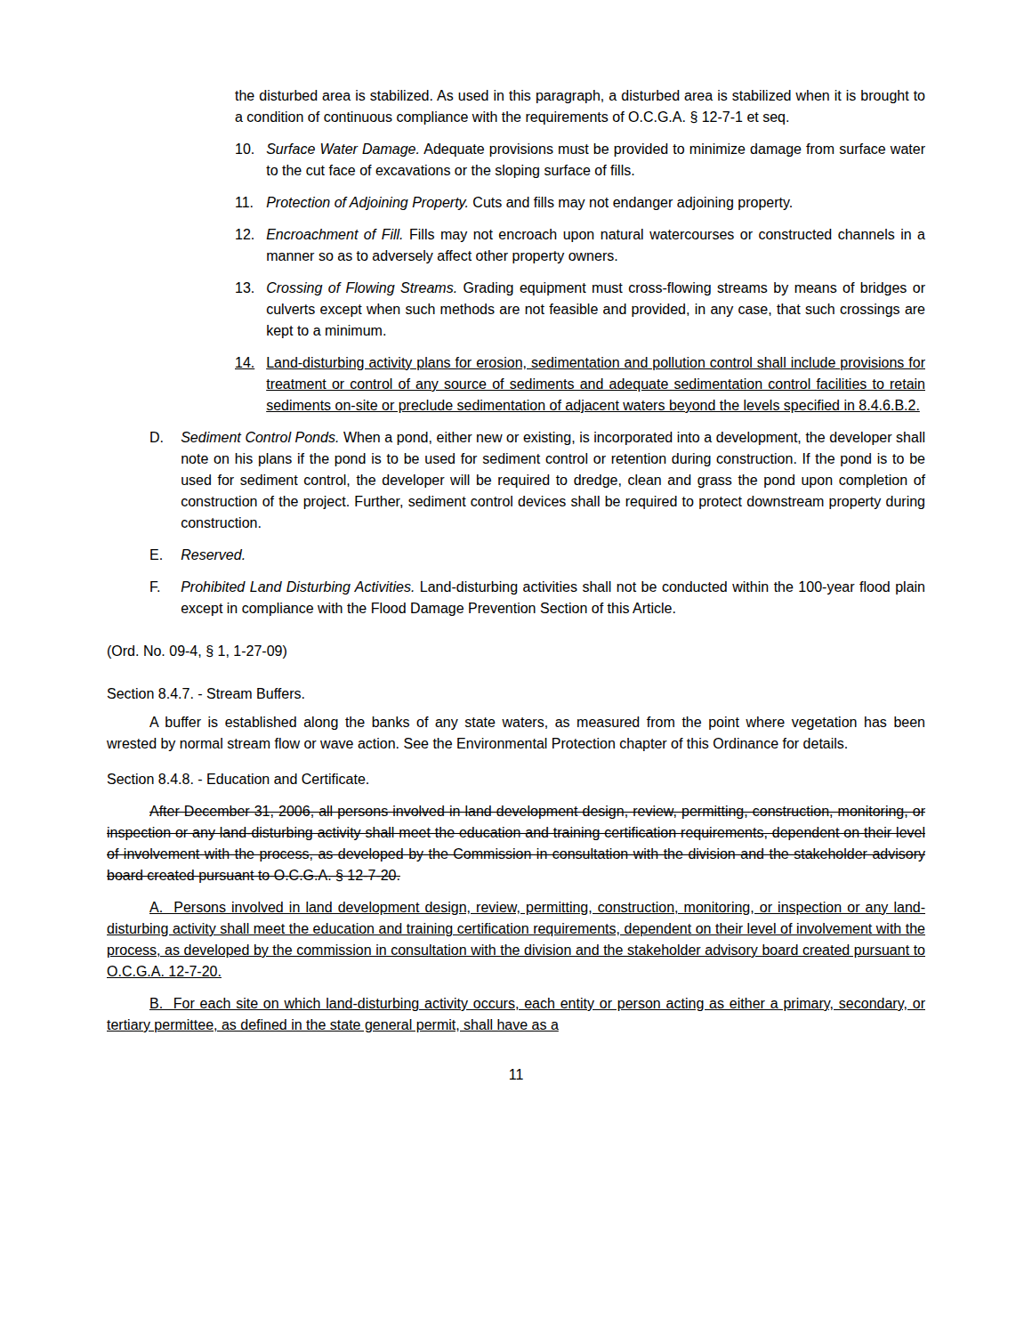the disturbed area is stabilized. As used in this paragraph, a disturbed area is stabilized when it is brought to a condition of continuous compliance with the requirements of O.C.G.A. § 12-7-1 et seq.
10. Surface Water Damage. Adequate provisions must be provided to minimize damage from surface water to the cut face of excavations or the sloping surface of fills.
11. Protection of Adjoining Property. Cuts and fills may not endanger adjoining property.
12. Encroachment of Fill. Fills may not encroach upon natural watercourses or constructed channels in a manner so as to adversely affect other property owners.
13. Crossing of Flowing Streams. Grading equipment must cross-flowing streams by means of bridges or culverts except when such methods are not feasible and provided, in any case, that such crossings are kept to a minimum.
14. Land-disturbing activity plans for erosion, sedimentation and pollution control shall include provisions for treatment or control of any source of sediments and adequate sedimentation control facilities to retain sediments on-site or preclude sedimentation of adjacent waters beyond the levels specified in 8.4.6.B.2.
D. Sediment Control Ponds. When a pond, either new or existing, is incorporated into a development, the developer shall note on his plans if the pond is to be used for sediment control or retention during construction. If the pond is to be used for sediment control, the developer will be required to dredge, clean and grass the pond upon completion of construction of the project. Further, sediment control devices shall be required to protect downstream property during construction.
E. Reserved.
F. Prohibited Land Disturbing Activities. Land-disturbing activities shall not be conducted within the 100-year flood plain except in compliance with the Flood Damage Prevention Section of this Article.
(Ord. No. 09-4, § 1, 1-27-09)
Section 8.4.7. - Stream Buffers.
A buffer is established along the banks of any state waters, as measured from the point where vegetation has been wrested by normal stream flow or wave action. See the Environmental Protection chapter of this Ordinance for details.
Section 8.4.8. - Education and Certificate.
After December 31, 2006, all persons involved in land development design, review, permitting, construction, monitoring, or inspection or any land-disturbing activity shall meet the education and training certification requirements, dependent on their level of involvement with the process, as developed by the Commission in consultation with the division and the stakeholder advisory board created pursuant to O.C.G.A. § 12-7-20.
A. Persons involved in land development design, review, permitting, construction, monitoring, or inspection or any land-disturbing activity shall meet the education and training certification requirements, dependent on their level of involvement with the process, as developed by the commission in consultation with the division and the stakeholder advisory board created pursuant to O.C.G.A. 12-7-20.
B. For each site on which land-disturbing activity occurs, each entity or person acting as either a primary, secondary, or tertiary permittee, as defined in the state general permit, shall have as a
11